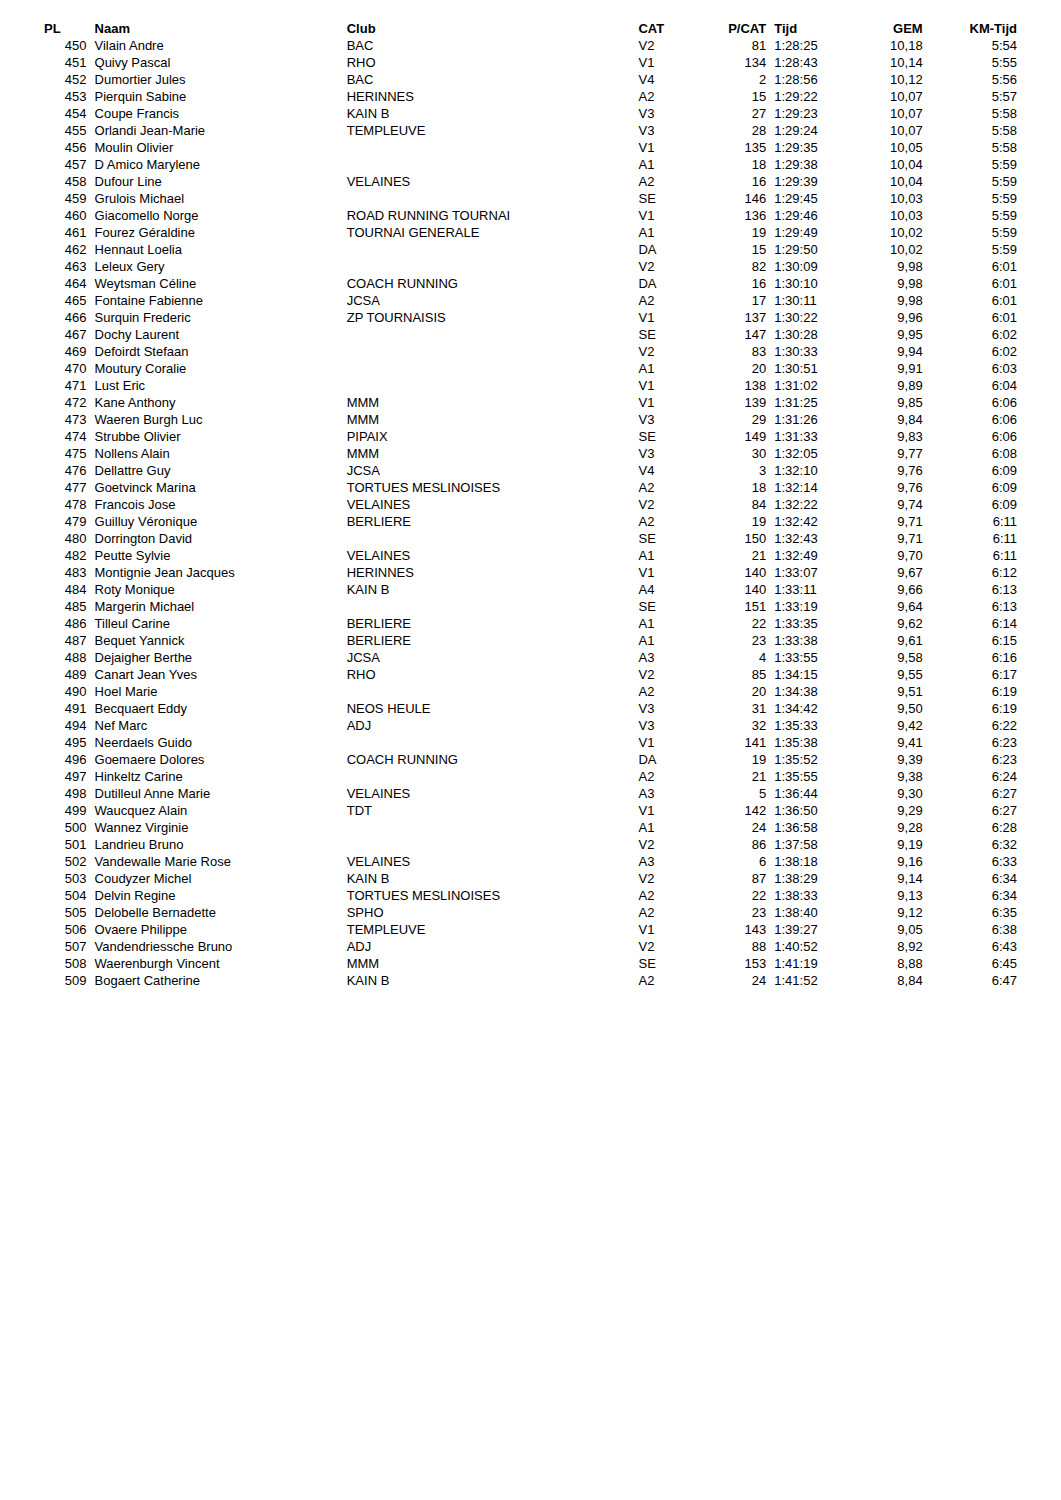| PL | Naam | Club | CAT | P/CAT | Tijd | GEM | KM-Tijd |
| --- | --- | --- | --- | --- | --- | --- | --- |
| 450 | Vilain Andre | BAC | V2 | 81 | 1:28:25 | 10,18 | 5:54 |
| 451 | Quivy Pascal | RHO | V1 | 134 | 1:28:43 | 10,14 | 5:55 |
| 452 | Dumortier Jules | BAC | V4 | 2 | 1:28:56 | 10,12 | 5:56 |
| 453 | Pierquin Sabine | HERINNES | A2 | 15 | 1:29:22 | 10,07 | 5:57 |
| 454 | Coupe Francis | KAIN B | V3 | 27 | 1:29:23 | 10,07 | 5:58 |
| 455 | Orlandi Jean-Marie | TEMPLEUVE | V3 | 28 | 1:29:24 | 10,07 | 5:58 |
| 456 | Moulin Olivier | | V1 | 135 | 1:29:35 | 10,05 | 5:58 |
| 457 | D Amico Marylene | | A1 | 18 | 1:29:38 | 10,04 | 5:59 |
| 458 | Dufour Line | VELAINES | A2 | 16 | 1:29:39 | 10,04 | 5:59 |
| 459 | Grulois Michael | | SE | 146 | 1:29:45 | 10,03 | 5:59 |
| 460 | Giacomello Norge | ROAD RUNNING TOURNAI | V1 | 136 | 1:29:46 | 10,03 | 5:59 |
| 461 | Fourez Géraldine | TOURNAI GENERALE | A1 | 19 | 1:29:49 | 10,02 | 5:59 |
| 462 | Hennaut Loelia | | DA | 15 | 1:29:50 | 10,02 | 5:59 |
| 463 | Leleux Gery | | V2 | 82 | 1:30:09 | 9,98 | 6:01 |
| 464 | Weytsman Céline | COACH RUNNING | DA | 16 | 1:30:10 | 9,98 | 6:01 |
| 465 | Fontaine Fabienne | JCSA | A2 | 17 | 1:30:11 | 9,98 | 6:01 |
| 466 | Surquin Frederic | ZP TOURNAISIS | V1 | 137 | 1:30:22 | 9,96 | 6:01 |
| 467 | Dochy Laurent | | SE | 147 | 1:30:28 | 9,95 | 6:02 |
| 469 | Defoirdt Stefaan | | V2 | 83 | 1:30:33 | 9,94 | 6:02 |
| 470 | Moutury Coralie | | A1 | 20 | 1:30:51 | 9,91 | 6:03 |
| 471 | Lust Eric | | V1 | 138 | 1:31:02 | 9,89 | 6:04 |
| 472 | Kane Anthony | MMM | V1 | 139 | 1:31:25 | 9,85 | 6:06 |
| 473 | Waeren Burgh Luc | MMM | V3 | 29 | 1:31:26 | 9,84 | 6:06 |
| 474 | Strubbe Olivier | PIPAIX | SE | 149 | 1:31:33 | 9,83 | 6:06 |
| 475 | Nollens Alain | MMM | V3 | 30 | 1:32:05 | 9,77 | 6:08 |
| 476 | Dellattre Guy | JCSA | V4 | 3 | 1:32:10 | 9,76 | 6:09 |
| 477 | Goetvinck Marina | TORTUES MESLINOISES | A2 | 18 | 1:32:14 | 9,76 | 6:09 |
| 478 | Francois Jose | VELAINES | V2 | 84 | 1:32:22 | 9,74 | 6:09 |
| 479 | Guilluy Véronique | BERLIERE | A2 | 19 | 1:32:42 | 9,71 | 6:11 |
| 480 | Dorrington David | | SE | 150 | 1:32:43 | 9,71 | 6:11 |
| 482 | Peutte Sylvie | VELAINES | A1 | 21 | 1:32:49 | 9,70 | 6:11 |
| 483 | Montignie Jean Jacques | HERINNES | V1 | 140 | 1:33:07 | 9,67 | 6:12 |
| 484 | Roty Monique | KAIN B | A4 | 140 | 1:33:11 | 9,66 | 6:13 |
| 485 | Margerin Michael | | SE | 151 | 1:33:19 | 9,64 | 6:13 |
| 486 | Tilleul Carine | BERLIERE | A1 | 22 | 1:33:35 | 9,62 | 6:14 |
| 487 | Bequet Yannick | BERLIERE | A1 | 23 | 1:33:38 | 9,61 | 6:15 |
| 488 | Dejaigher Berthe | JCSA | A3 | 4 | 1:33:55 | 9,58 | 6:16 |
| 489 | Canart Jean Yves | RHO | V2 | 85 | 1:34:15 | 9,55 | 6:17 |
| 490 | Hoel Marie | | A2 | 20 | 1:34:38 | 9,51 | 6:19 |
| 491 | Becquaert Eddy | NEOS HEULE | V3 | 31 | 1:34:42 | 9,50 | 6:19 |
| 494 | Nef Marc | ADJ | V3 | 32 | 1:35:33 | 9,42 | 6:22 |
| 495 | Neerdaels Guido | | V1 | 141 | 1:35:38 | 9,41 | 6:23 |
| 496 | Goemaere Dolores | COACH RUNNING | DA | 19 | 1:35:52 | 9,39 | 6:23 |
| 497 | Hinkeltz Carine | | A2 | 21 | 1:35:55 | 9,38 | 6:24 |
| 498 | Dutilleul Anne Marie | VELAINES | A3 | 5 | 1:36:44 | 9,30 | 6:27 |
| 499 | Waucquez Alain | TDT | V1 | 142 | 1:36:50 | 9,29 | 6:27 |
| 500 | Wannez Virginie | | A1 | 24 | 1:36:58 | 9,28 | 6:28 |
| 501 | Landrieu Bruno | | V2 | 86 | 1:37:58 | 9,19 | 6:32 |
| 502 | Vandewalle Marie Rose | VELAINES | A3 | 6 | 1:38:18 | 9,16 | 6:33 |
| 503 | Coudyzer Michel | KAIN B | V2 | 87 | 1:38:29 | 9,14 | 6:34 |
| 504 | Delvin Regine | TORTUES MESLINOISES | A2 | 22 | 1:38:33 | 9,13 | 6:34 |
| 505 | Delobelle Bernadette | SPHO | A2 | 23 | 1:38:40 | 9,12 | 6:35 |
| 506 | Ovaere Philippe | TEMPLEUVE | V1 | 143 | 1:39:27 | 9,05 | 6:38 |
| 507 | Vandendriessche Bruno | ADJ | V2 | 88 | 1:40:52 | 8,92 | 6:43 |
| 508 | Waerenburgh Vincent | MMM | SE | 153 | 1:41:19 | 8,88 | 6:45 |
| 509 | Bogaert Catherine | KAIN B | A2 | 24 | 1:41:52 | 8,84 | 6:47 |